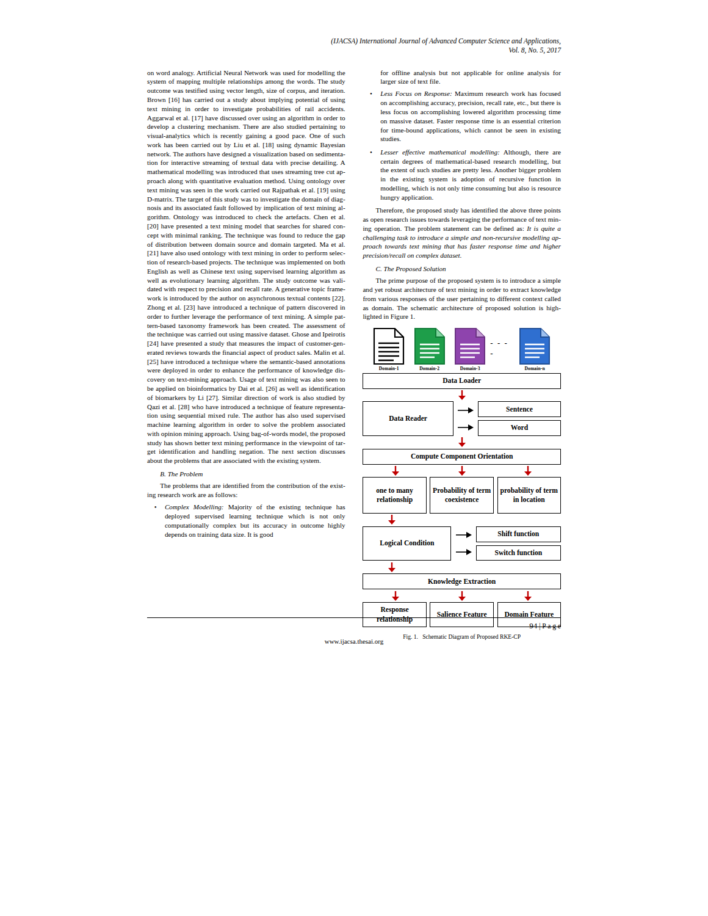(IJACSA) International Journal of Advanced Computer Science and Applications, Vol. 8, No. 5, 2017
on word analogy. Artificial Neural Network was used for modelling the system of mapping multiple relationships among the words. The study outcome was testified using vector length, size of corpus, and iteration. Brown [16] has carried out a study about implying potential of using text mining in order to investigate probabilities of rail accidents. Aggarwal et al. [17] have discussed over using an algorithm in order to develop a clustering mechanism. There are also studied pertaining to visual-analytics which is recently gaining a good pace. One of such work has been carried out by Liu et al. [18] using dynamic Bayesian network. The authors have designed a visualization based on sedimentation for interactive streaming of textual data with precise detailing. A mathematical modelling was introduced that uses streaming tree cut approach along with quantitative evaluation method. Using ontology over text mining was seen in the work carried out Rajpathak et al. [19] using D-matrix. The target of this study was to investigate the domain of diagnosis and its associated fault followed by implication of text mining algorithm. Ontology was introduced to check the artefacts. Chen et al. [20] have presented a text mining model that searches for shared concept with minimal ranking. The technique was found to reduce the gap of distribution between domain source and domain targeted. Ma et al. [21] have also used ontology with text mining in order to perform selection of research-based projects. The technique was implemented on both English as well as Chinese text using supervised learning algorithm as well as evolutionary learning algorithm. The study outcome was validated with respect to precision and recall rate. A generative topic framework is introduced by the author on asynchronous textual contents [22]. Zhong et al. [23] have introduced a technique of pattern discovered in order to further leverage the performance of text mining. A simple pattern-based taxonomy framework has been created. The assessment of the technique was carried out using massive dataset. Ghose and Ipeirotis [24] have presented a study that measures the impact of customer-generated reviews towards the financial aspect of product sales. Malin et al. [25] have introduced a technique where the semantic-based annotations were deployed in order to enhance the performance of knowledge discovery on text-mining approach. Usage of text mining was also seen to be applied on bioinformatics by Dai et al. [26] as well as identification of biomarkers by Li [27]. Similar direction of work is also studied by Qazi et al. [28] who have introduced a technique of feature representation using sequential mixed rule. The author has also used supervised machine learning algorithm in order to solve the problem associated with opinion mining approach. Using bag-of-words model, the proposed study has shown better text mining performance in the viewpoint of target identification and handling negation. The next section discusses about the problems that are associated with the existing system.
B. The Problem
The problems that are identified from the contribution of the existing research work are as follows:
Complex Modelling: Majority of the existing technique has deployed supervised learning technique which is not only computationally complex but its accuracy in outcome highly depends on training data size. It is good
for offline analysis but not applicable for online analysis for larger size of text file.
Less Focus on Response: Maximum research work has focused on accomplishing accuracy, precision, recall rate, etc., but there is less focus on accomplishing lowered algorithm processing time on massive dataset. Faster response time is an essential criterion for time-bound applications, which cannot be seen in existing studies.
Lesser effective mathematical modelling: Although, there are certain degrees of mathematical-based research modelling, but the extent of such studies are pretty less. Another bigger problem in the existing system is adoption of recursive function in modelling, which is not only time consuming but also is resource hungry application.
Therefore, the proposed study has identified the above three points as open research issues towards leveraging the performance of text mining operation. The problem statement can be defined as: It is quite a challenging task to introduce a simple and non-recursive modelling approach towards text mining that has faster response time and higher precision/recall on complex dataset.
C. The Proposed Solution
The prime purpose of the proposed system is to introduce a simple and yet robust architecture of text mining in order to extract knowledge from various responses of the user pertaining to different context called as domain. The schematic architecture of proposed solution is highlighted in Figure 1.
Domain-1
Domain-2
Domain-3
- - - -
Domain-n
Data Loader
Data Reader
Sentence
Word
Compute Component Orientation
one to many relationship
Probability of term coexistence
probability of term in location
Logical Condition
Shift function
Switch function
Knowledge Extraction
Response relationship
Salience Feature
Domain Feature
Fig. 1. Schematic Diagram of Proposed RKE-CP
94 | P a g e
www.ijacsa.thesai.org